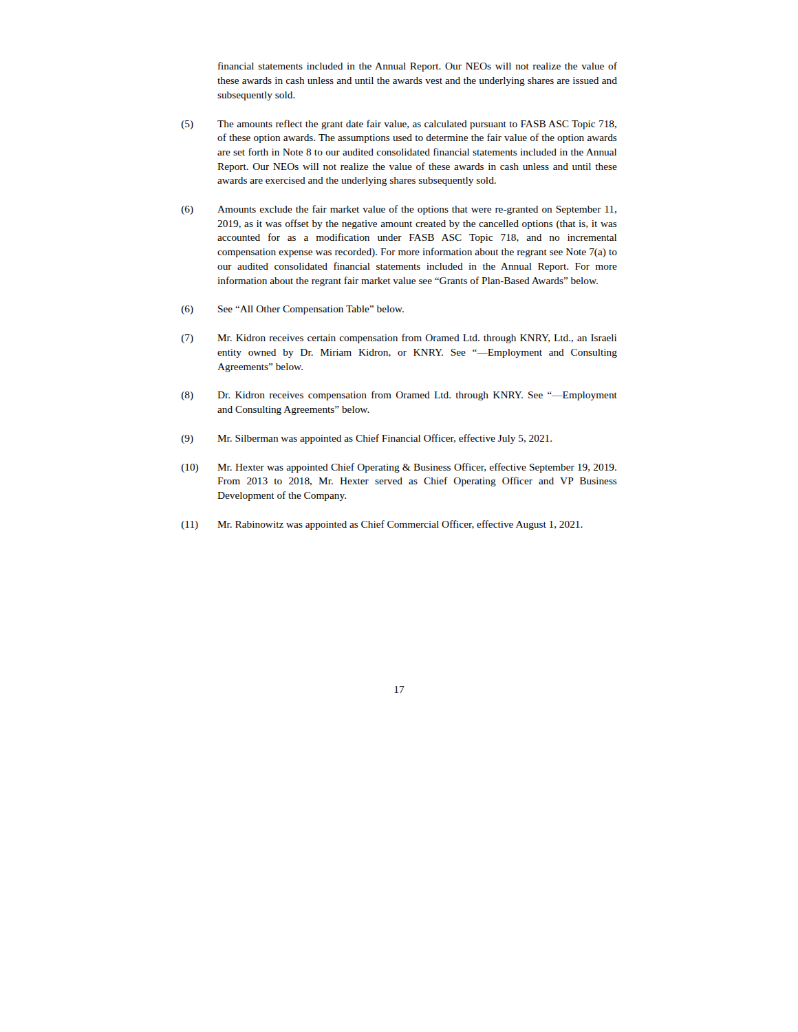financial statements included in the Annual Report. Our NEOs will not realize the value of these awards in cash unless and until the awards vest and the underlying shares are issued and subsequently sold.
| (5) | The amounts reflect the grant date fair value, as calculated pursuant to FASB ASC Topic 718, of these option awards. The assumptions used to determine the fair value of the option awards are set forth in Note 8 to our audited consolidated financial statements included in the Annual Report. Our NEOs will not realize the value of these awards in cash unless and until these awards are exercised and the underlying shares subsequently sold. |
| (6) | Amounts exclude the fair market value of the options that were re-granted on September 11, 2019, as it was offset by the negative amount created by the cancelled options (that is, it was accounted for as a modification under FASB ASC Topic 718, and no incremental compensation expense was recorded). For more information about the regrant see Note 7(a) to our audited consolidated financial statements included in the Annual Report. For more information about the regrant fair market value see “Grants of Plan-Based Awards” below. |
| (6) | See “All Other Compensation Table” below. |
| (7) | Mr. Kidron receives certain compensation from Oramed Ltd. through KNRY, Ltd., an Israeli entity owned by Dr. Miriam Kidron, or KNRY. See “—Employment and Consulting Agreements” below. |
| (8) | Dr. Kidron receives compensation from Oramed Ltd. through KNRY. See “—Employment and Consulting Agreements” below. |
| (9) | Mr. Silberman was appointed as Chief Financial Officer, effective July 5, 2021. |
| (10) | Mr. Hexter was appointed Chief Operating & Business Officer, effective September 19, 2019. From 2013 to 2018, Mr. Hexter served as Chief Operating Officer and VP Business Development of the Company. |
| (11) | Mr. Rabinowitz was appointed as Chief Commercial Officer, effective August 1, 2021. |
17